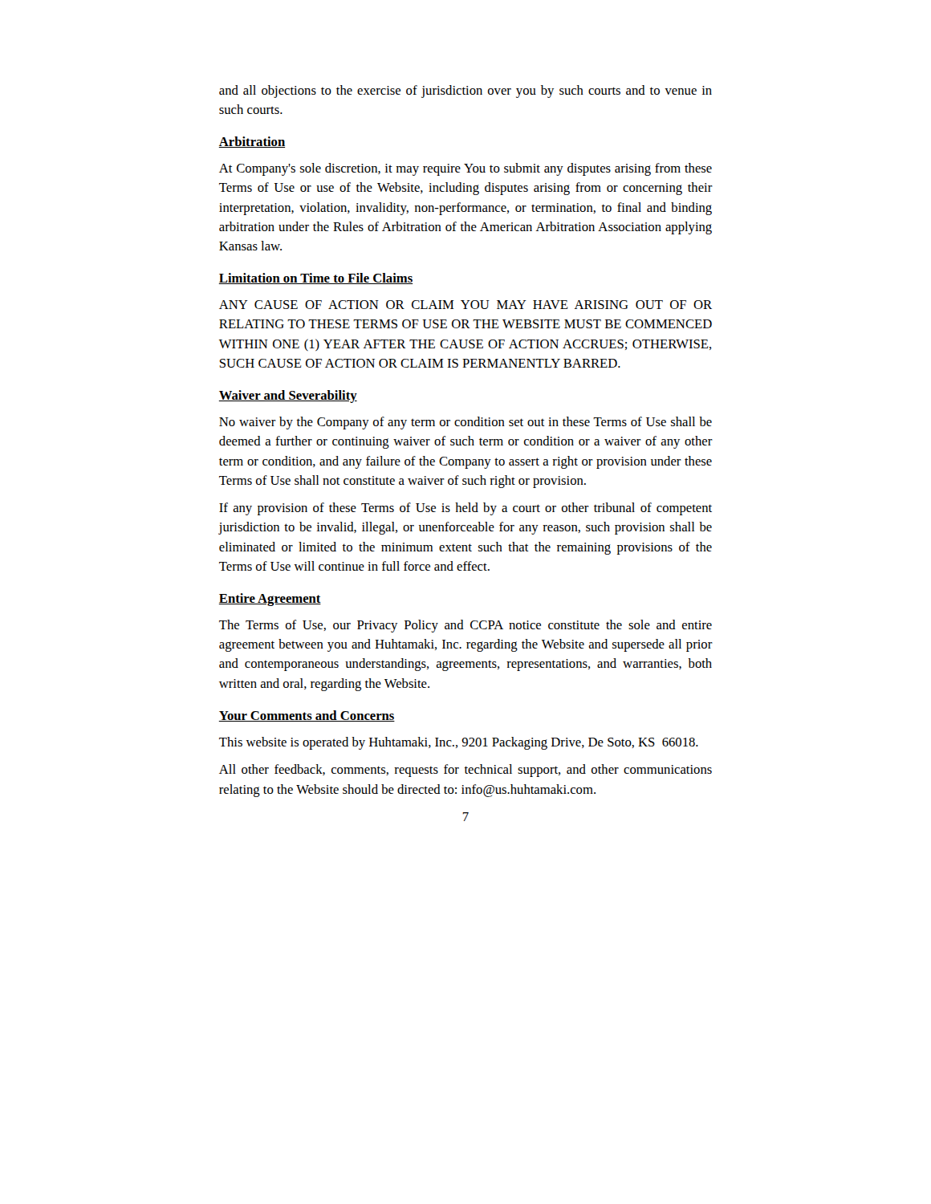and all objections to the exercise of jurisdiction over you by such courts and to venue in such courts.
Arbitration
At Company's sole discretion, it may require You to submit any disputes arising from these Terms of Use or use of the Website, including disputes arising from or concerning their interpretation, violation, invalidity, non-performance, or termination, to final and binding arbitration under the Rules of Arbitration of the American Arbitration Association applying Kansas law.
Limitation on Time to File Claims
Any cause of action or claim you may have arising out of or relating to these Terms of Use or the Website must be commenced within one (1) year after the cause of action accrues; otherwise, such cause of action or claim is permanently barred.
Waiver and Severability
No waiver by the Company of any term or condition set out in these Terms of Use shall be deemed a further or continuing waiver of such term or condition or a waiver of any other term or condition, and any failure of the Company to assert a right or provision under these Terms of Use shall not constitute a waiver of such right or provision.
If any provision of these Terms of Use is held by a court or other tribunal of competent jurisdiction to be invalid, illegal, or unenforceable for any reason, such provision shall be eliminated or limited to the minimum extent such that the remaining provisions of the Terms of Use will continue in full force and effect.
Entire Agreement
The Terms of Use, our Privacy Policy and CCPA notice constitute the sole and entire agreement between you and Huhtamaki, Inc. regarding the Website and supersede all prior and contemporaneous understandings, agreements, representations, and warranties, both written and oral, regarding the Website.
Your Comments and Concerns
This website is operated by Huhtamaki, Inc., 9201 Packaging Drive, De Soto, KS 66018.
All other feedback, comments, requests for technical support, and other communications relating to the Website should be directed to: info@us.huhtamaki.com.
7